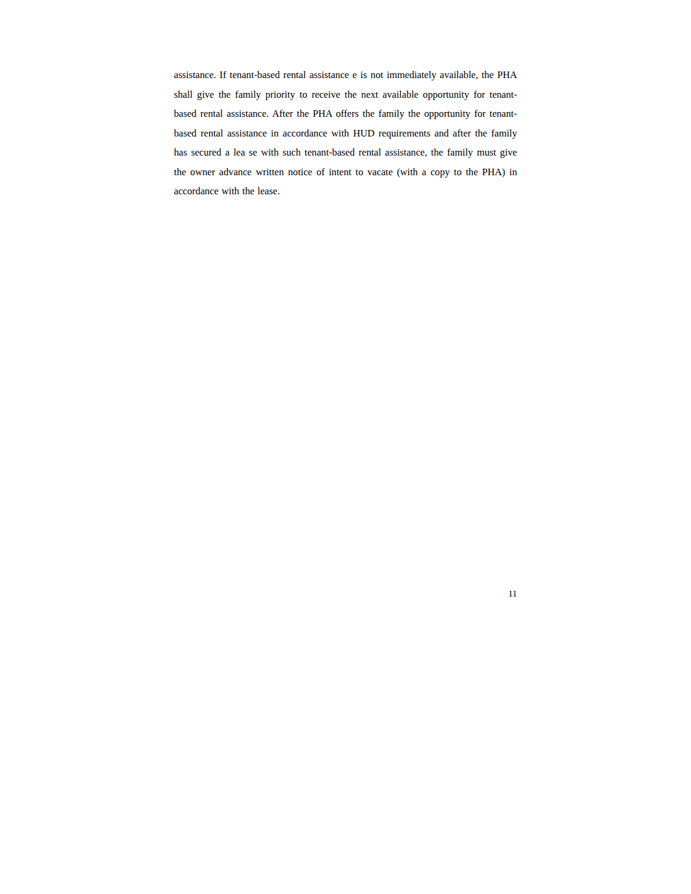assistance. If tenant-based rental assistance e is not immediately available, the PHA shall give the family priority to receive the next available opportunity for tenant-based rental assistance. After the PHA offers the family the opportunity for tenant-based rental assistance in accordance with HUD requirements and after the family has secured a lea se with such tenant-based rental assistance, the family must give the owner advance written notice of intent to vacate (with a copy to the PHA) in accordance with the lease.
11